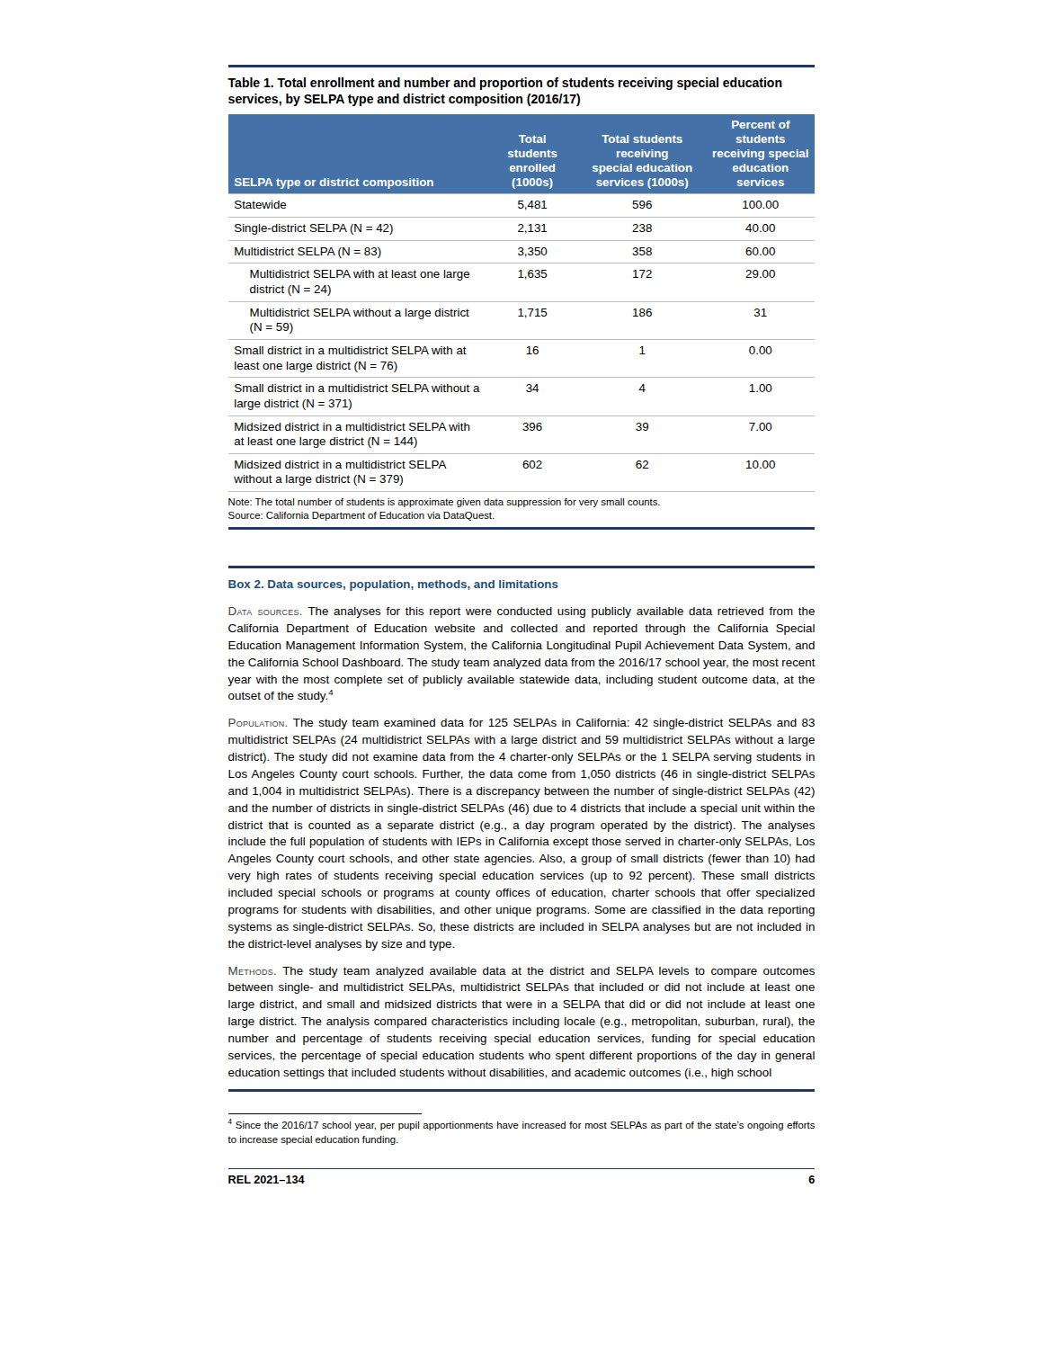Table 1. Total enrollment and number and proportion of students receiving special education services, by SELPA type and district composition (2016/17)
| SELPA type or district composition | Total students enrolled (1000s) | Total students receiving special education services (1000s) | Percent of students receiving special education services |
| --- | --- | --- | --- |
| Statewide | 5,481 | 596 | 100.00 |
| Single-district SELPA (N = 42) | 2,131 | 238 | 40.00 |
| Multidistrict SELPA (N = 83) | 3,350 | 358 | 60.00 |
| Multidistrict SELPA with at least one large district (N = 24) | 1,635 | 172 | 29.00 |
| Multidistrict SELPA without a large district (N = 59) | 1,715 | 186 | 31 |
| Small district in a multidistrict SELPA with at least one large district (N = 76) | 16 | 1 | 0.00 |
| Small district in a multidistrict SELPA without a large district (N = 371) | 34 | 4 | 1.00 |
| Midsized district in a multidistrict SELPA with at least one large district (N = 144) | 396 | 39 | 7.00 |
| Midsized district in a multidistrict SELPA without a large district (N = 379) | 602 | 62 | 10.00 |
Note: The total number of students is approximate given data suppression for very small counts.
Source: California Department of Education via DataQuest.
Box 2. Data sources, population, methods, and limitations
Data sources. The analyses for this report were conducted using publicly available data retrieved from the California Department of Education website and collected and reported through the California Special Education Management Information System, the California Longitudinal Pupil Achievement Data System, and the California School Dashboard. The study team analyzed data from the 2016/17 school year, the most recent year with the most complete set of publicly available statewide data, including student outcome data, at the outset of the study.4
Population. The study team examined data for 125 SELPAs in California: 42 single-district SELPAs and 83 multidistrict SELPAs (24 multidistrict SELPAs with a large district and 59 multidistrict SELPAs without a large district). The study did not examine data from the 4 charter-only SELPAs or the 1 SELPA serving students in Los Angeles County court schools. Further, the data come from 1,050 districts (46 in single-district SELPAs and 1,004 in multidistrict SELPAs). There is a discrepancy between the number of single-district SELPAs (42) and the number of districts in single-district SELPAs (46) due to 4 districts that include a special unit within the district that is counted as a separate district (e.g., a day program operated by the district). The analyses include the full population of students with IEPs in California except those served in charter-only SELPAs, Los Angeles County court schools, and other state agencies. Also, a group of small districts (fewer than 10) had very high rates of students receiving special education services (up to 92 percent). These small districts included special schools or programs at county offices of education, charter schools that offer specialized programs for students with disabilities, and other unique programs. Some are classified in the data reporting systems as single-district SELPAs. So, these districts are included in SELPA analyses but are not included in the district-level analyses by size and type.
Methods. The study team analyzed available data at the district and SELPA levels to compare outcomes between single- and multidistrict SELPAs, multidistrict SELPAs that included or did not include at least one large district, and small and midsized districts that were in a SELPA that did or did not include at least one large district. The analysis compared characteristics including locale (e.g., metropolitan, suburban, rural), the number and percentage of students receiving special education services, funding for special education services, the percentage of special education students who spent different proportions of the day in general education settings that included students without disabilities, and academic outcomes (i.e., high school
4 Since the 2016/17 school year, per pupil apportionments have increased for most SELPAs as part of the state’s ongoing efforts to increase special education funding.
REL 2021–134 6